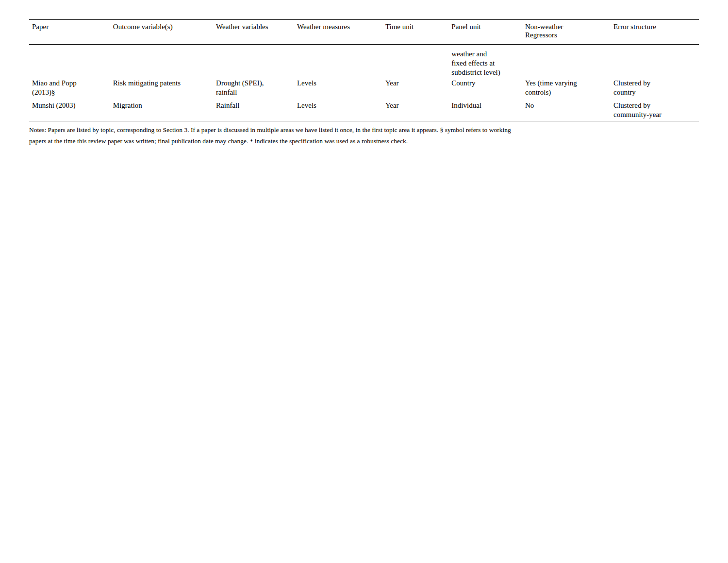| Paper | Outcome variable(s) | Weather variables | Weather measures | Time unit | Panel unit | Non-weather Regressors | Error structure |
| --- | --- | --- | --- | --- | --- | --- | --- |
| | | | | | weather and fixed effects at subdistrict level) | | |
| Miao and Popp (2013)§ | Risk mitigating patents | Drought (SPEI), rainfall | Levels | Year | Country | Yes (time varying controls) | Clustered by country |
| Munshi (2003) | Migration | Rainfall | Levels | Year | Individual | No | Clustered by community-year |
Notes: Papers are listed by topic, corresponding to Section 3. If a paper is discussed in multiple areas we have listed it once, in the first topic area it appears. § symbol refers to working
papers at the time this review paper was written; final publication date may change. * indicates the specification was used as a robustness check.